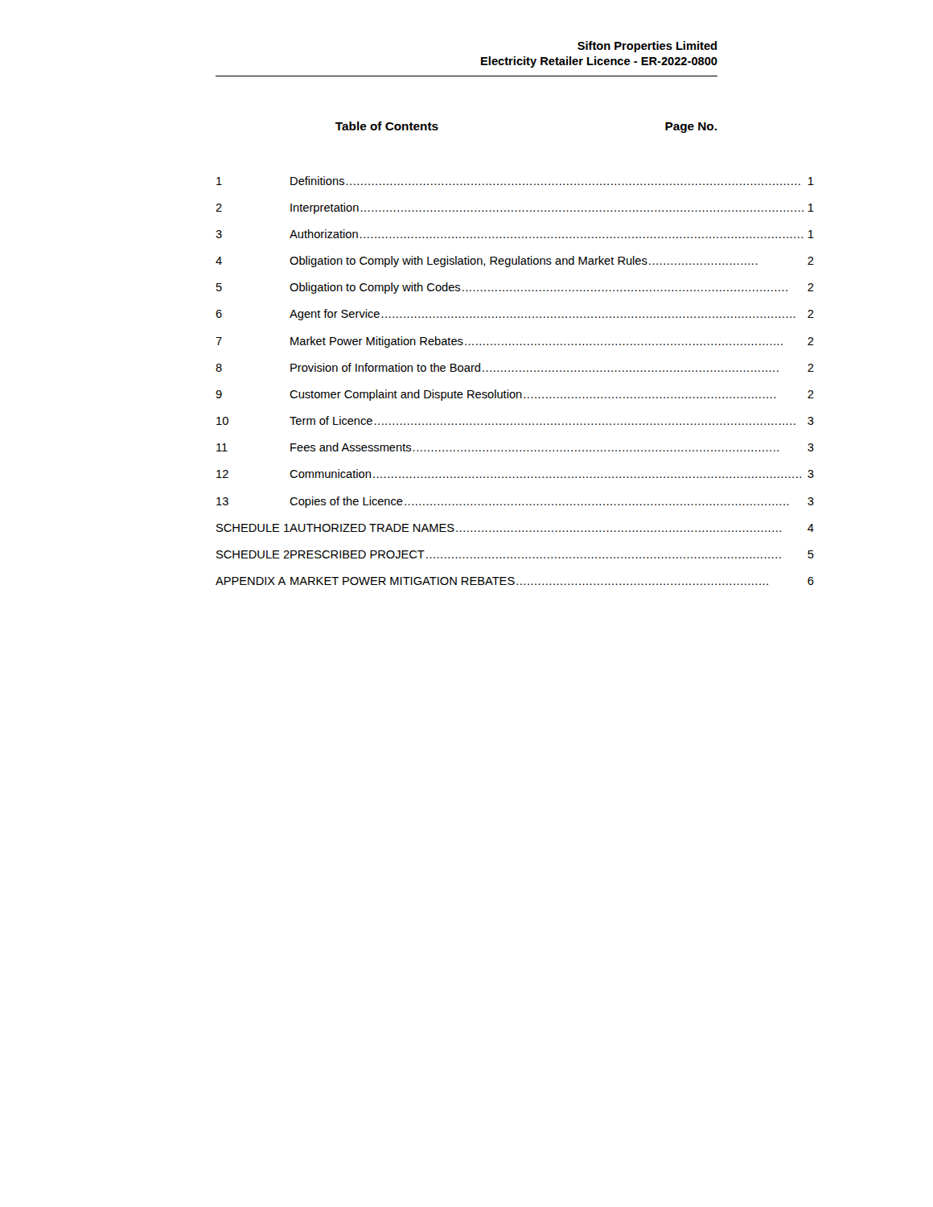Sifton Properties Limited
Electricity Retailer Licence - ER-2022-0800
Table of Contents Page No.
| 1 | Definitions ............................................................................................................................ 1 |
| 2 | Interpretation ......................................................................................................................... 1 |
| 3 | Authorization ......................................................................................................................... 1 |
| 4 | Obligation to Comply with Legislation, Regulations and Market Rules .............................. 2 |
| 5 | Obligation to Comply with Codes ......................................................................................... 2 |
| 6 | Agent for Service ................................................................................................................. 2 |
| 7 | Market Power Mitigation Rebates ....................................................................................... 2 |
| 8 | Provision of Information to the Board ................................................................................. 2 |
| 9 | Customer Complaint and Dispute Resolution ..................................................................... 2 |
| 10 | Term of Licence ................................................................................................................... 3 |
| 11 | Fees and Assessments .................................................................................................... 3 |
| 12 | Communication ..................................................................................................................... 3 |
| 13 | Copies of the Licence ......................................................................................................... 3 |
| SCHEDULE 1 | AUTHORIZED TRADE NAMES ......................................................................................... 4 |
| SCHEDULE 2 | PRESCRIBED PROJECT ................................................................................................. 5 |
| APPENDIX A | MARKET POWER MITIGATION REBATES ..................................................................... 6 |